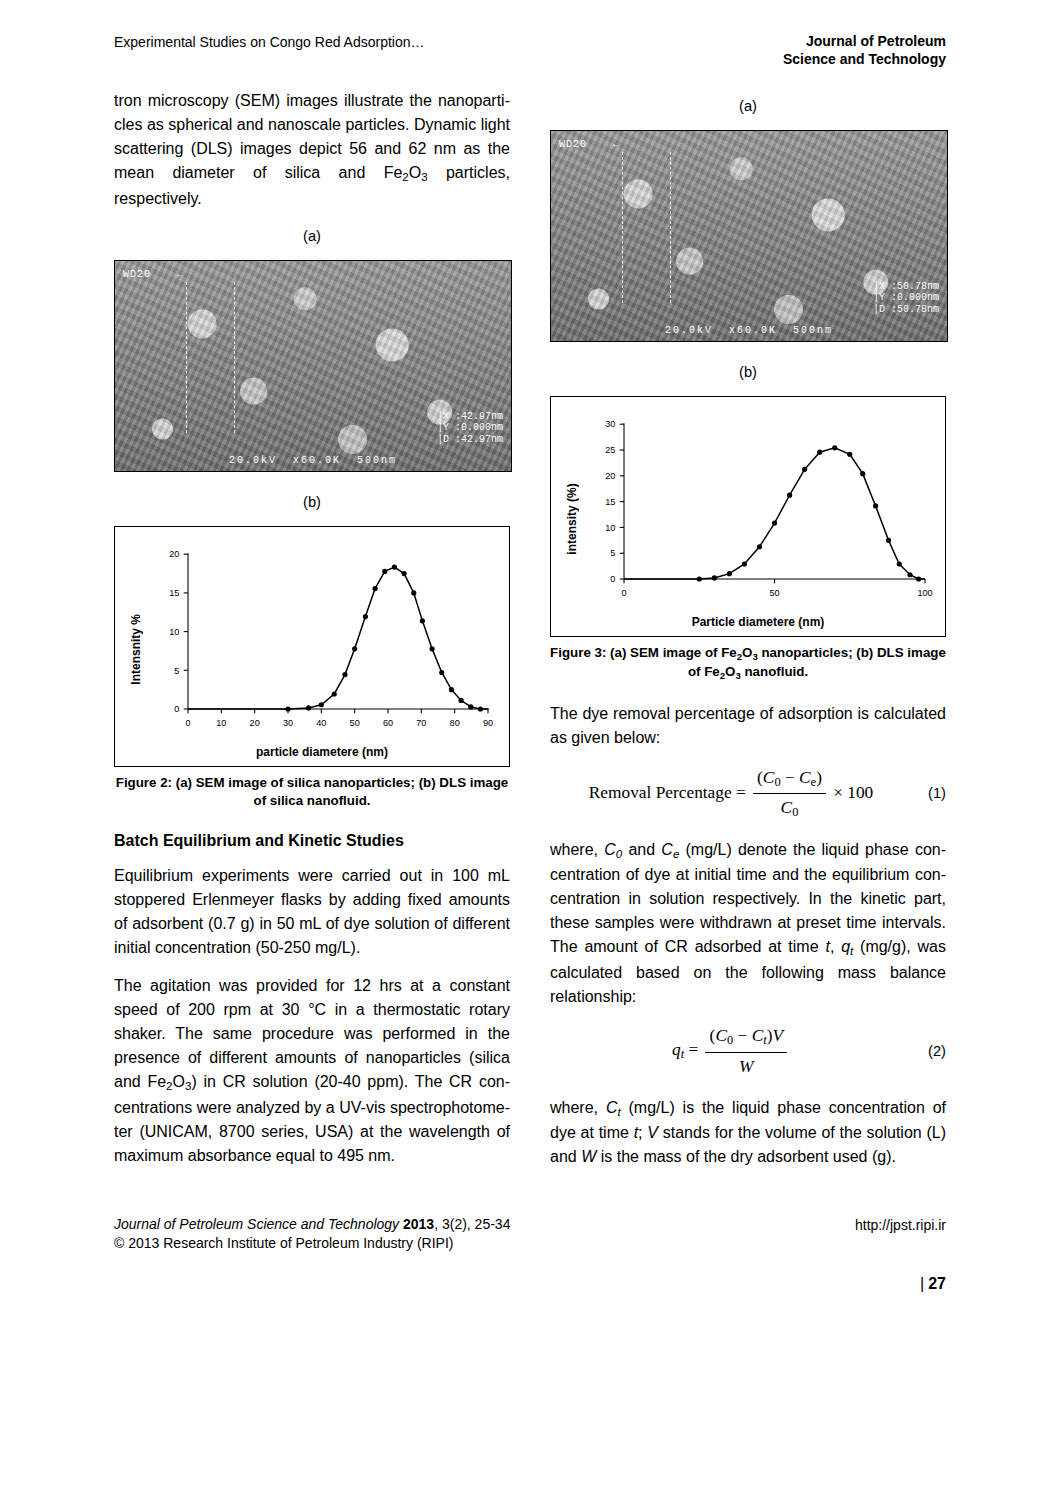Experimental Studies on Congo Red Adsorption…
Journal of Petroleum
Science and Technology
tron microscopy (SEM) images illustrate the nanoparticles as spherical and nanoscale particles. Dynamic light scattering (DLS) images depict 56 and 62 nm as the mean diameter of silica and Fe2O3 particles, respectively.
(a)
WD20 ← ∣X :42.97nm
∣Y :0.000nm
∣D :42.97nm 20.0kV x60.0K 500nm
(b)
Intensnity %
0 5 10 15 20 0 10 20 30 40 50 60 70 80 90
particle diametere (nm)
Figure 2: (a) SEM image of silica nanoparticles; (b) DLS image of silica nanofluid.
Batch Equilibrium and Kinetic Studies
Equilibrium experiments were carried out in 100 mL stoppered Erlenmeyer flasks by adding fixed amounts of adsorbent (0.7 g) in 50 mL of dye solution of different initial concentration (50-250 mg/L).
The agitation was provided for 12 hrs at a constant speed of 200 rpm at 30 °C in a thermostatic rotary shaker. The same procedure was performed in the presence of different amounts of nanoparticles (silica and Fe2O3) in CR solution (20-40 ppm). The CR concentrations were analyzed by a UV-vis spectrophotometer (UNICAM, 8700 series, USA) at the wavelength of maximum absorbance equal to 495 nm.
(a)
WD20 ← ∣X :50.78nm
∣Y :0.000nm
∣D :50.78nm 20.0kV x60.0K 500nm
(b)
intensity (%)
0 5 10 15 20 25 30 0 50 100
Particle diametere (nm)
Figure 3: (a) SEM image of Fe2O3 nanoparticles; (b) DLS image of Fe2O3 nanofluid.
The dye removal percentage of adsorption is calculated as given below:
Removal Percentage = (C0 − Ce) C0 × 100
(1)
where, C0 and Ce (mg/L) denote the liquid phase concentration of dye at initial time and the equilibrium concentration in solution respectively. In the kinetic part, these samples were withdrawn at preset time intervals. The amount of CR adsorbed at time t, qt (mg/g), was calculated based on the following mass balance relationship:
qt = (C0 − Ct)V W
(2)
where, Ct (mg/L) is the liquid phase concentration of dye at time t; V stands for the volume of the solution (L) and W is the mass of the dry adsorbent used (g).
Journal of Petroleum Science and Technology 2013, 3(2), 25-34
© 2013 Research Institute of Petroleum Industry (RIPI)
http://jpst.ripi.ir
|27